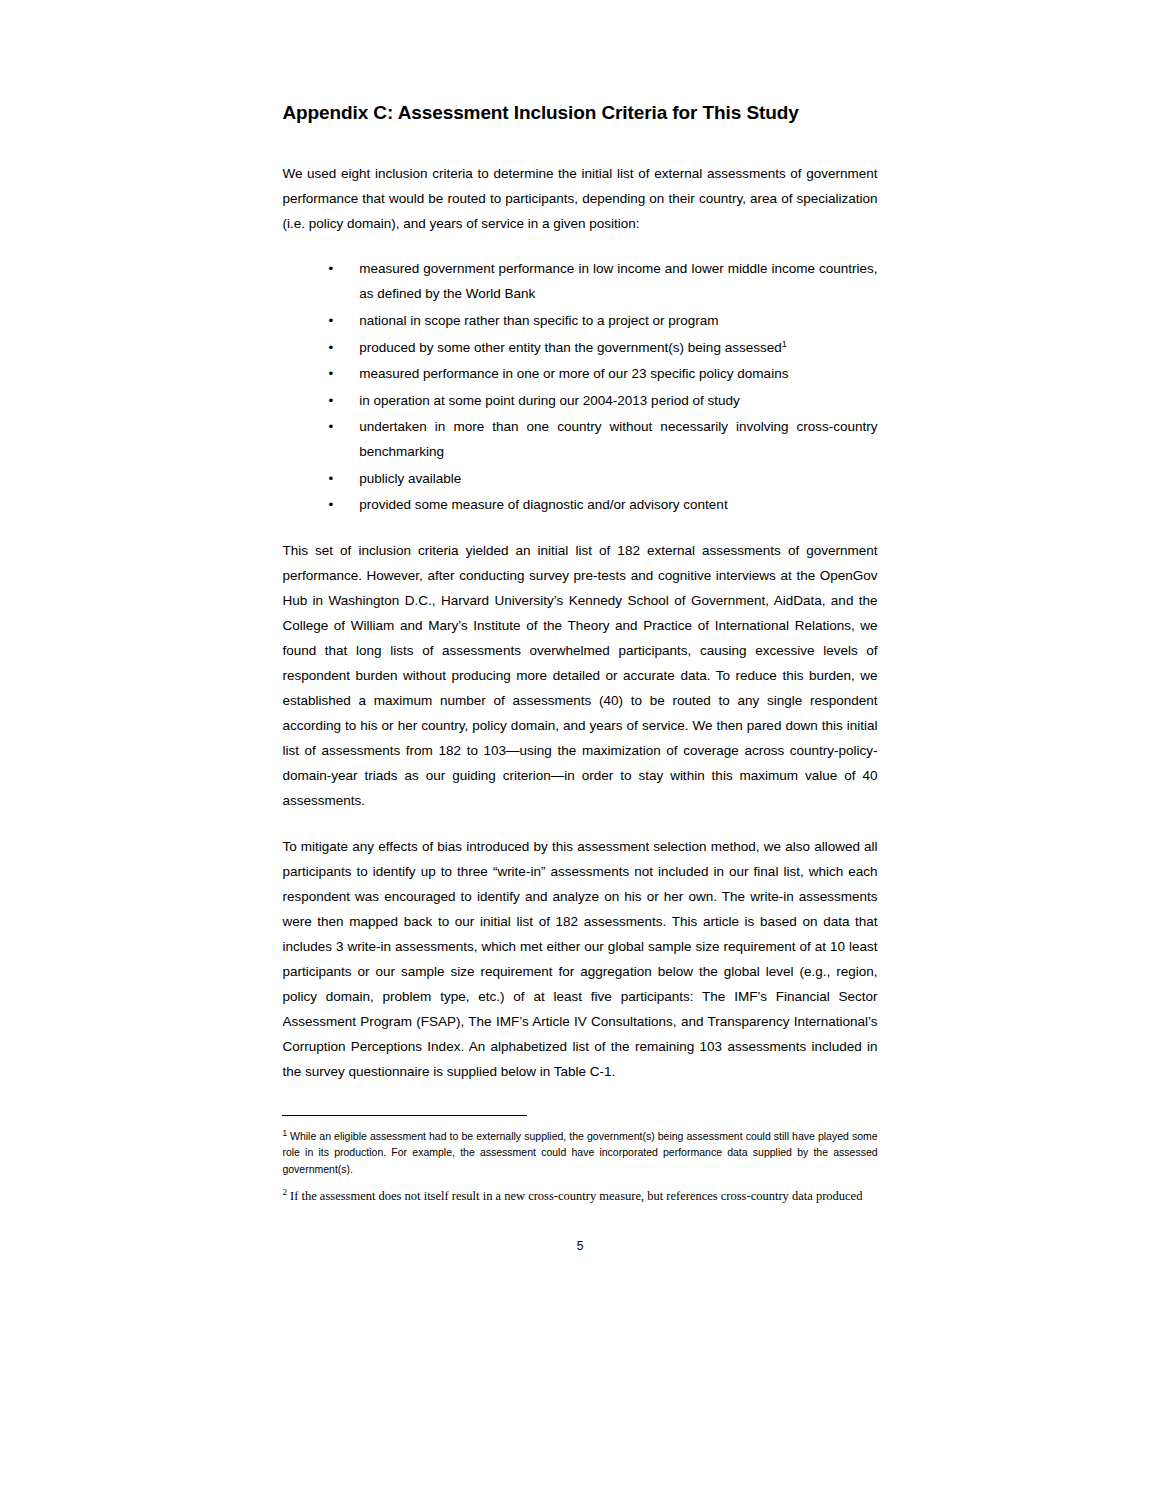Appendix C: Assessment Inclusion Criteria for This Study
We used eight inclusion criteria to determine the initial list of external assessments of government performance that would be routed to participants, depending on their country, area of specialization (i.e. policy domain), and years of service in a given position:
measured government performance in low income and lower middle income countries, as defined by the World Bank
national in scope rather than specific to a project or program
produced by some other entity than the government(s) being assessed1
measured performance in one or more of our 23 specific policy domains
in operation at some point during our 2004-2013 period of study
undertaken in more than one country without necessarily involving cross-country benchmarking
publicly available
provided some measure of diagnostic and/or advisory content
This set of inclusion criteria yielded an initial list of 182 external assessments of government performance. However, after conducting survey pre-tests and cognitive interviews at the OpenGov Hub in Washington D.C., Harvard University’s Kennedy School of Government, AidData, and the College of William and Mary’s Institute of the Theory and Practice of International Relations, we found that long lists of assessments overwhelmed participants, causing excessive levels of respondent burden without producing more detailed or accurate data. To reduce this burden, we established a maximum number of assessments (40) to be routed to any single respondent according to his or her country, policy domain, and years of service. We then pared down this initial list of assessments from 182 to 103—using the maximization of coverage across country-policy-domain-year triads as our guiding criterion—in order to stay within this maximum value of 40 assessments.
To mitigate any effects of bias introduced by this assessment selection method, we also allowed all participants to identify up to three “write-in” assessments not included in our final list, which each respondent was encouraged to identify and analyze on his or her own. The write-in assessments were then mapped back to our initial list of 182 assessments. This article is based on data that includes 3 write-in assessments, which met either our global sample size requirement of at 10 least participants or our sample size requirement for aggregation below the global level (e.g., region, policy domain, problem type, etc.) of at least five participants: The IMF’s Financial Sector Assessment Program (FSAP), The IMF’s Article IV Consultations, and Transparency International’s Corruption Perceptions Index. An alphabetized list of the remaining 103 assessments included in the survey questionnaire is supplied below in Table C-1.
1 While an eligible assessment had to be externally supplied, the government(s) being assessment could still have played some role in its production. For example, the assessment could have incorporated performance data supplied by the assessed government(s).
2 If the assessment does not itself result in a new cross-country measure, but references cross-country data produced
5